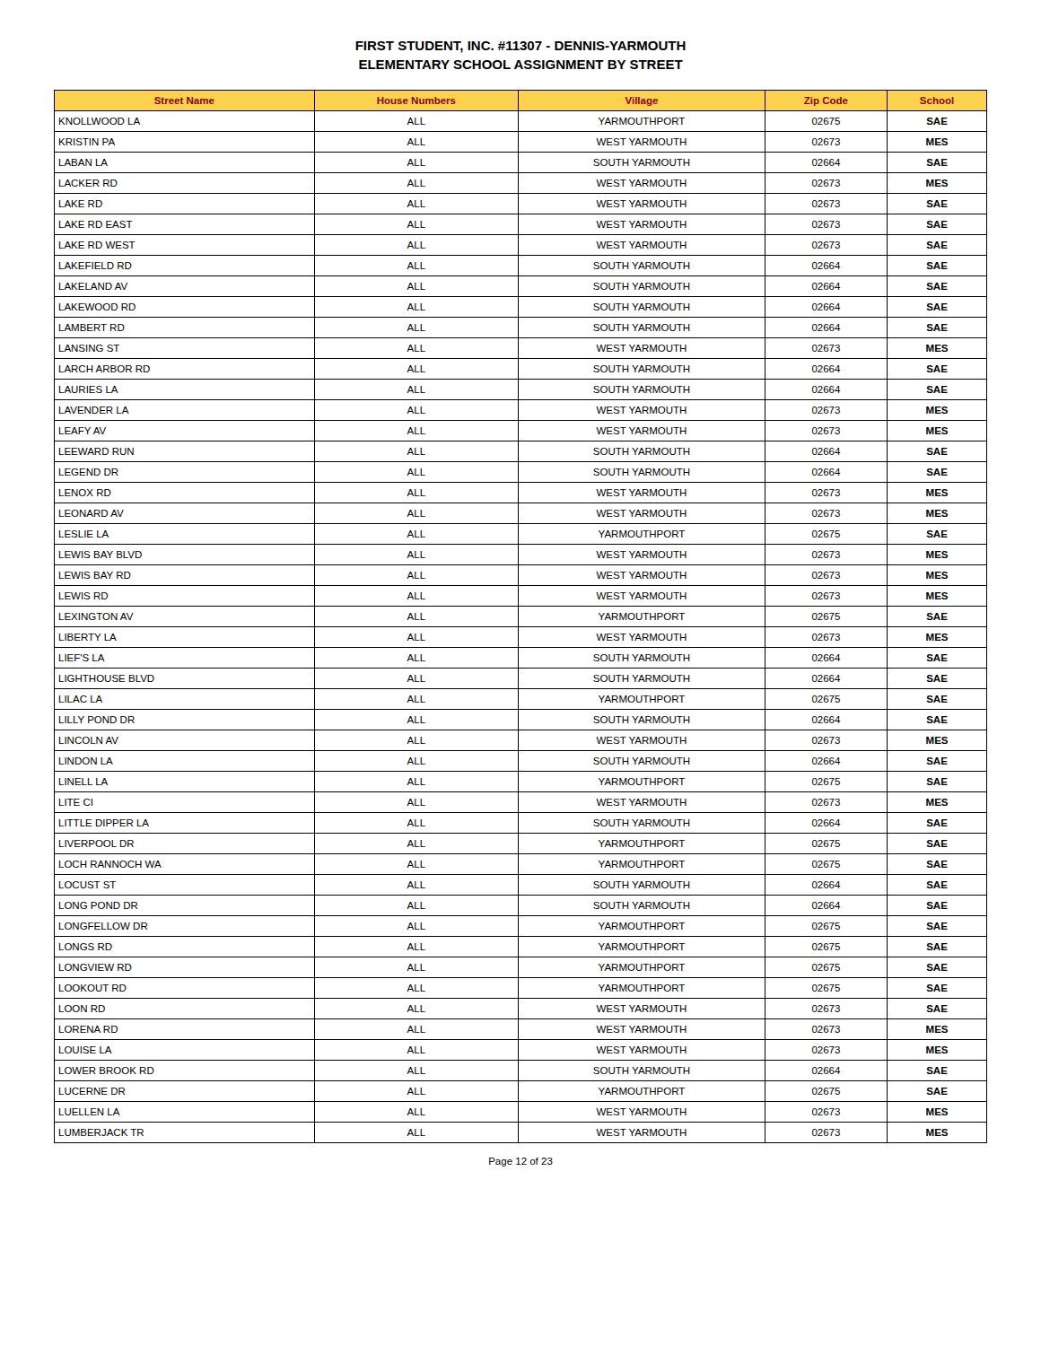FIRST STUDENT, INC. #11307 - DENNIS-YARMOUTH
ELEMENTARY SCHOOL ASSIGNMENT BY STREET
| Street Name | House Numbers | Village | Zip Code | School |
| --- | --- | --- | --- | --- |
| KNOLLWOOD LA | ALL | YARMOUTHPORT | 02675 | SAE |
| KRISTIN PA | ALL | WEST YARMOUTH | 02673 | MES |
| LABAN LA | ALL | SOUTH YARMOUTH | 02664 | SAE |
| LACKER RD | ALL | WEST YARMOUTH | 02673 | MES |
| LAKE RD | ALL | WEST YARMOUTH | 02673 | SAE |
| LAKE RD EAST | ALL | WEST YARMOUTH | 02673 | SAE |
| LAKE RD WEST | ALL | WEST YARMOUTH | 02673 | SAE |
| LAKEFIELD RD | ALL | SOUTH YARMOUTH | 02664 | SAE |
| LAKELAND AV | ALL | SOUTH YARMOUTH | 02664 | SAE |
| LAKEWOOD RD | ALL | SOUTH YARMOUTH | 02664 | SAE |
| LAMBERT RD | ALL | SOUTH YARMOUTH | 02664 | SAE |
| LANSING ST | ALL | WEST YARMOUTH | 02673 | MES |
| LARCH ARBOR RD | ALL | SOUTH YARMOUTH | 02664 | SAE |
| LAURIES LA | ALL | SOUTH YARMOUTH | 02664 | SAE |
| LAVENDER LA | ALL | WEST YARMOUTH | 02673 | MES |
| LEAFY AV | ALL | WEST YARMOUTH | 02673 | MES |
| LEEWARD RUN | ALL | SOUTH YARMOUTH | 02664 | SAE |
| LEGEND DR | ALL | SOUTH YARMOUTH | 02664 | SAE |
| LENOX RD | ALL | WEST YARMOUTH | 02673 | MES |
| LEONARD AV | ALL | WEST YARMOUTH | 02673 | MES |
| LESLIE LA | ALL | YARMOUTHPORT | 02675 | SAE |
| LEWIS BAY BLVD | ALL | WEST YARMOUTH | 02673 | MES |
| LEWIS BAY RD | ALL | WEST YARMOUTH | 02673 | MES |
| LEWIS RD | ALL | WEST YARMOUTH | 02673 | MES |
| LEXINGTON AV | ALL | YARMOUTHPORT | 02675 | SAE |
| LIBERTY LA | ALL | WEST YARMOUTH | 02673 | MES |
| LIEF'S LA | ALL | SOUTH YARMOUTH | 02664 | SAE |
| LIGHTHOUSE BLVD | ALL | SOUTH YARMOUTH | 02664 | SAE |
| LILAC LA | ALL | YARMOUTHPORT | 02675 | SAE |
| LILLY POND DR | ALL | SOUTH YARMOUTH | 02664 | SAE |
| LINCOLN AV | ALL | WEST YARMOUTH | 02673 | MES |
| LINDON LA | ALL | SOUTH YARMOUTH | 02664 | SAE |
| LINELL LA | ALL | YARMOUTHPORT | 02675 | SAE |
| LITE CI | ALL | WEST YARMOUTH | 02673 | MES |
| LITTLE DIPPER LA | ALL | SOUTH YARMOUTH | 02664 | SAE |
| LIVERPOOL DR | ALL | YARMOUTHPORT | 02675 | SAE |
| LOCH RANNOCH WA | ALL | YARMOUTHPORT | 02675 | SAE |
| LOCUST ST | ALL | SOUTH YARMOUTH | 02664 | SAE |
| LONG POND DR | ALL | SOUTH YARMOUTH | 02664 | SAE |
| LONGFELLOW DR | ALL | YARMOUTHPORT | 02675 | SAE |
| LONGS RD | ALL | YARMOUTHPORT | 02675 | SAE |
| LONGVIEW RD | ALL | YARMOUTHPORT | 02675 | SAE |
| LOOKOUT RD | ALL | YARMOUTHPORT | 02675 | SAE |
| LOON RD | ALL | WEST YARMOUTH | 02673 | SAE |
| LORENA RD | ALL | WEST YARMOUTH | 02673 | MES |
| LOUISE LA | ALL | WEST YARMOUTH | 02673 | MES |
| LOWER BROOK RD | ALL | SOUTH YARMOUTH | 02664 | SAE |
| LUCERNE DR | ALL | YARMOUTHPORT | 02675 | SAE |
| LUELLEN LA | ALL | WEST YARMOUTH | 02673 | MES |
| LUMBERJACK TR | ALL | WEST YARMOUTH | 02673 | MES |
Page 12 of 23